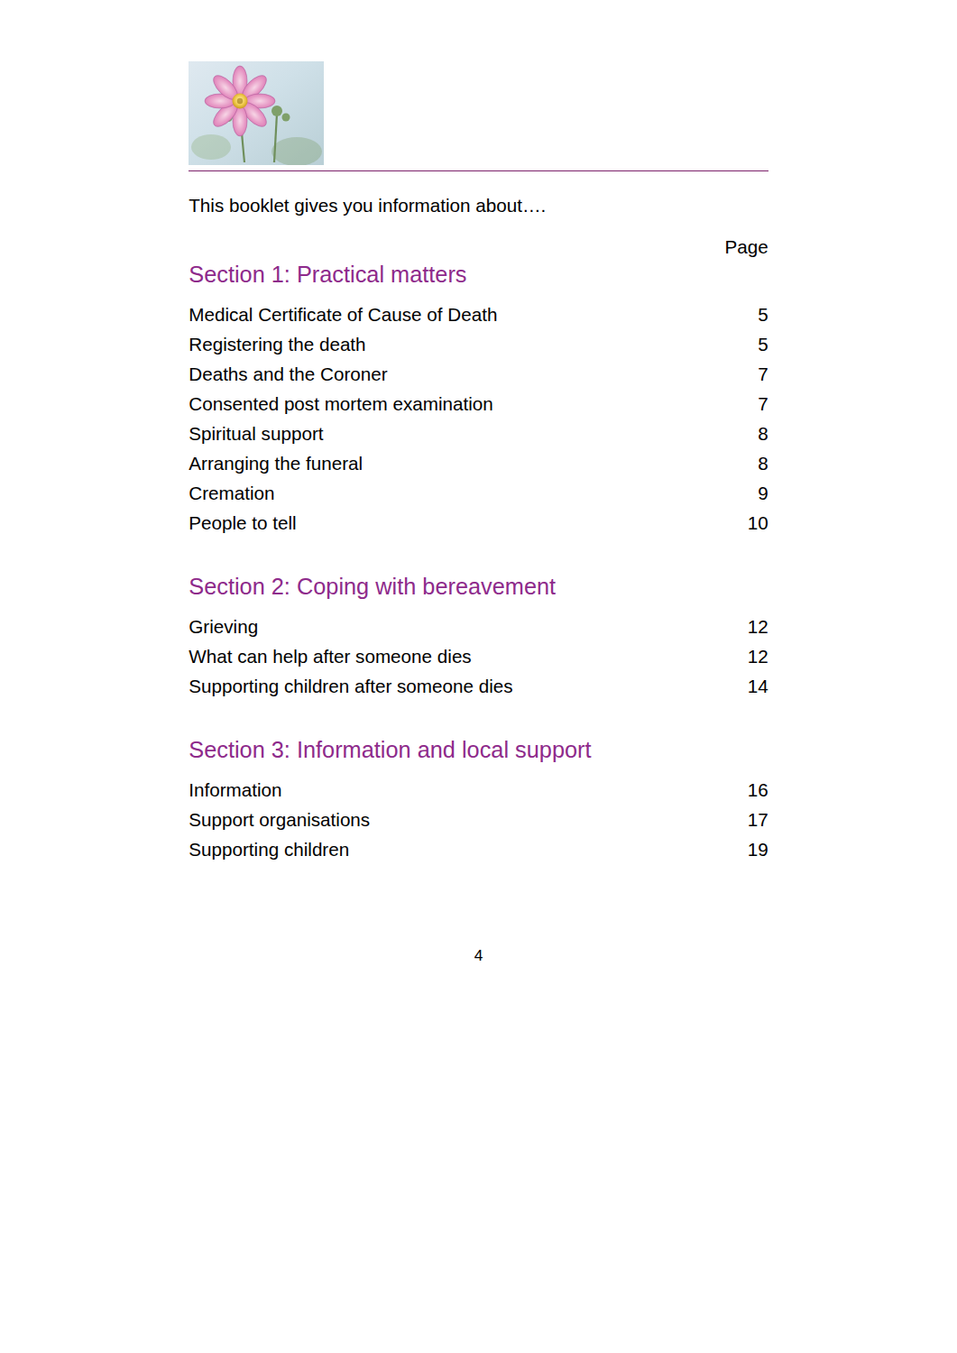This booklet gives you information about….
Page
Section 1: Practical matters
Medical Certificate of Cause of Death 5
Registering the death 5
Deaths and the Coroner 7
Consented post mortem examination 7
Spiritual support 8
Arranging the funeral 8
Cremation 9
People to tell 10
Section 2: Coping with bereavement
Grieving 12
What can help after someone dies 12
Supporting children after someone dies 14
Section 3: Information and local support
Information 16
Support organisations 17
Supporting children 19
4